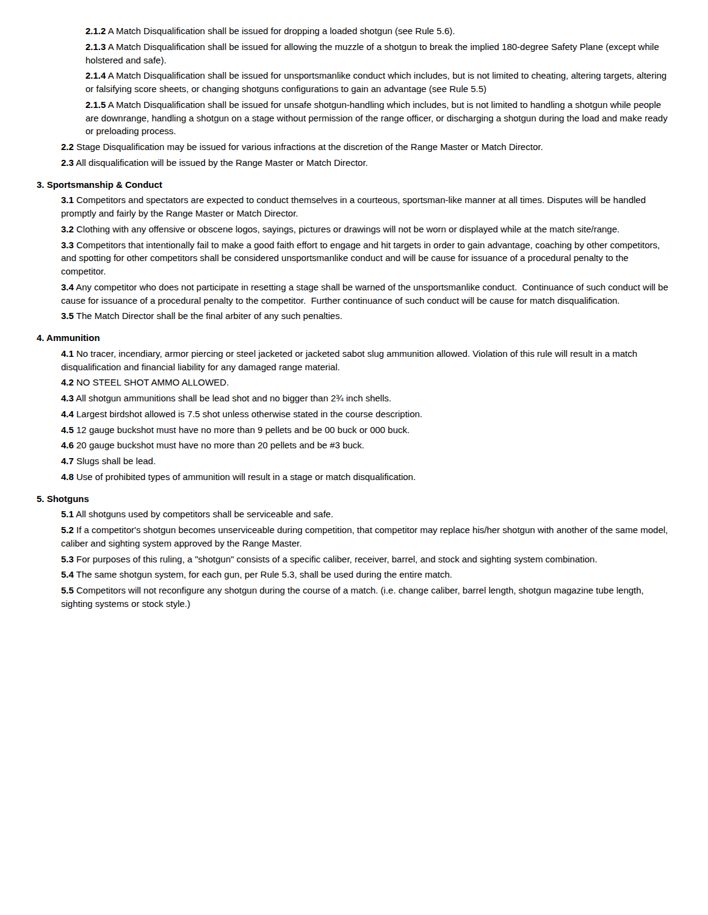2.1.2 A Match Disqualification shall be issued for dropping a loaded shotgun (see Rule 5.6).
2.1.3 A Match Disqualification shall be issued for allowing the muzzle of a shotgun to break the implied 180-degree Safety Plane (except while holstered and safe).
2.1.4 A Match Disqualification shall be issued for unsportsmanlike conduct which includes, but is not limited to cheating, altering targets, altering or falsifying score sheets, or changing shotguns configurations to gain an advantage (see Rule 5.5)
2.1.5 A Match Disqualification shall be issued for unsafe shotgun-handling which includes, but is not limited to handling a shotgun while people are downrange, handling a shotgun on a stage without permission of the range officer, or discharging a shotgun during the load and make ready or preloading process.
2.2 Stage Disqualification may be issued for various infractions at the discretion of the Range Master or Match Director.
2.3 All disqualification will be issued by the Range Master or Match Director.
3. Sportsmanship & Conduct
3.1 Competitors and spectators are expected to conduct themselves in a courteous, sportsman-like manner at all times. Disputes will be handled promptly and fairly by the Range Master or Match Director.
3.2 Clothing with any offensive or obscene logos, sayings, pictures or drawings will not be worn or displayed while at the match site/range.
3.3 Competitors that intentionally fail to make a good faith effort to engage and hit targets in order to gain advantage, coaching by other competitors, and spotting for other competitors shall be considered unsportsmanlike conduct and will be cause for issuance of a procedural penalty to the competitor.
3.4 Any competitor who does not participate in resetting a stage shall be warned of the unsportsmanlike conduct. Continuance of such conduct will be cause for issuance of a procedural penalty to the competitor. Further continuance of such conduct will be cause for match disqualification.
3.5 The Match Director shall be the final arbiter of any such penalties.
4. Ammunition
4.1 No tracer, incendiary, armor piercing or steel jacketed or jacketed sabot slug ammunition allowed. Violation of this rule will result in a match disqualification and financial liability for any damaged range material.
4.2 NO STEEL SHOT AMMO ALLOWED.
4.3 All shotgun ammunitions shall be lead shot and no bigger than 2¾ inch shells.
4.4 Largest birdshot allowed is 7.5 shot unless otherwise stated in the course description.
4.5 12 gauge buckshot must have no more than 9 pellets and be 00 buck or 000 buck.
4.6 20 gauge buckshot must have no more than 20 pellets and be #3 buck.
4.7 Slugs shall be lead.
4.8 Use of prohibited types of ammunition will result in a stage or match disqualification.
5. Shotguns
5.1 All shotguns used by competitors shall be serviceable and safe.
5.2 If a competitor's shotgun becomes unserviceable during competition, that competitor may replace his/her shotgun with another of the same model, caliber and sighting system approved by the Range Master.
5.3 For purposes of this ruling, a "shotgun" consists of a specific caliber, receiver, barrel, and stock and sighting system combination.
5.4 The same shotgun system, for each gun, per Rule 5.3, shall be used during the entire match.
5.5 Competitors will not reconfigure any shotgun during the course of a match. (i.e. change caliber, barrel length, shotgun magazine tube length, sighting systems or stock style.)